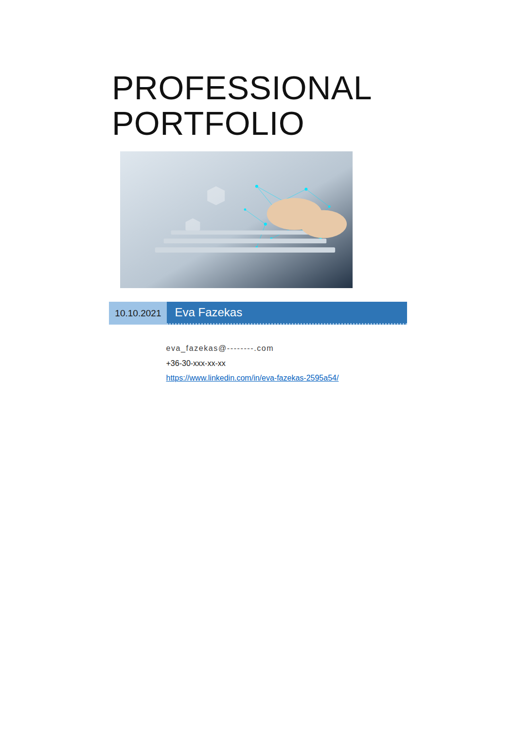PROFESSIONAL PORTFOLIO
10.10.2021
Eva Fazekas
eva_fazekas@--------.com
+36-30-xxx-xx-xx
https://www.linkedin.com/in/eva-fazekas-2595a54/